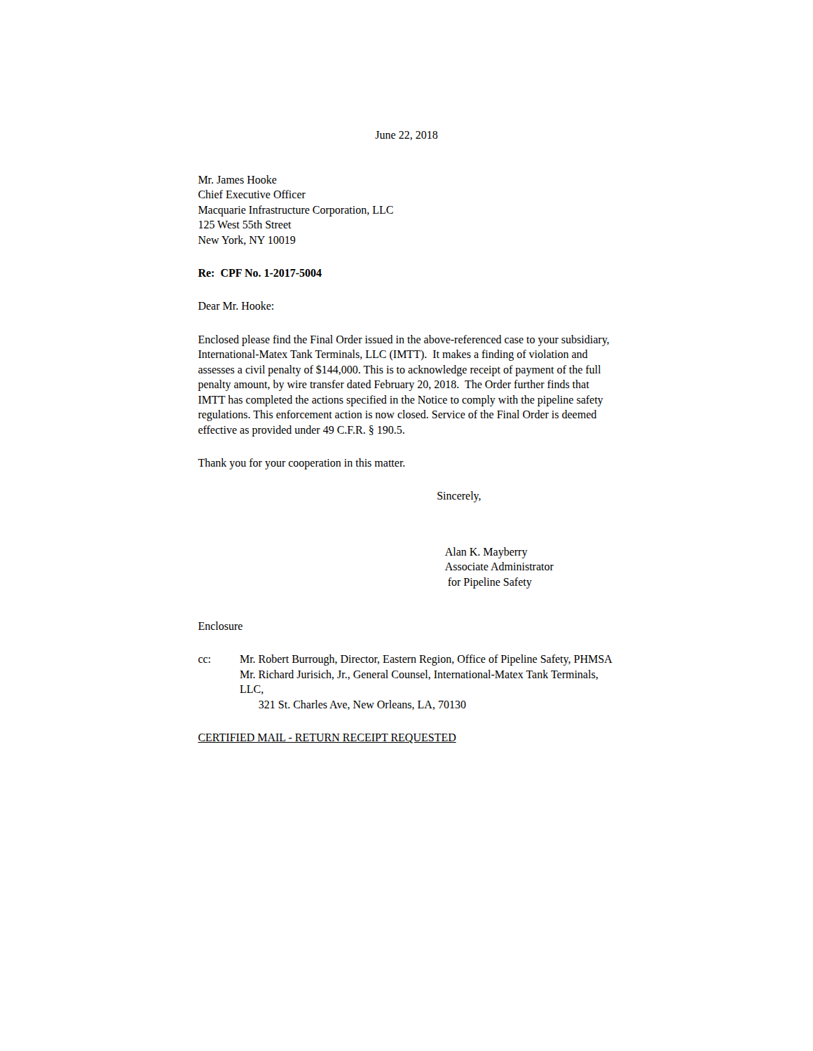June 22, 2018
Mr. James Hooke
Chief Executive Officer
Macquarie Infrastructure Corporation, LLC
125 West 55th Street
New York, NY 10019
Re: CPF No. 1-2017-5004
Dear Mr. Hooke:
Enclosed please find the Final Order issued in the above-referenced case to your subsidiary, International-Matex Tank Terminals, LLC (IMTT). It makes a finding of violation and assesses a civil penalty of $144,000. This is to acknowledge receipt of payment of the full penalty amount, by wire transfer dated February 20, 2018. The Order further finds that IMTT has completed the actions specified in the Notice to comply with the pipeline safety regulations. This enforcement action is now closed. Service of the Final Order is deemed effective as provided under 49 C.F.R. § 190.5.
Thank you for your cooperation in this matter.
Sincerely,
Alan K. Mayberry
Associate Administrator
for Pipeline Safety
Enclosure
| cc: | Mr. Robert Burrough, Director, Eastern Region, Office of Pipeline Safety, PHMSA Mr. Richard Jurisich, Jr., General Counsel, International-Matex Tank Terminals, LLC, 321 St. Charles Ave, New Orleans, LA, 70130 |
CERTIFIED MAIL - RETURN RECEIPT REQUESTED